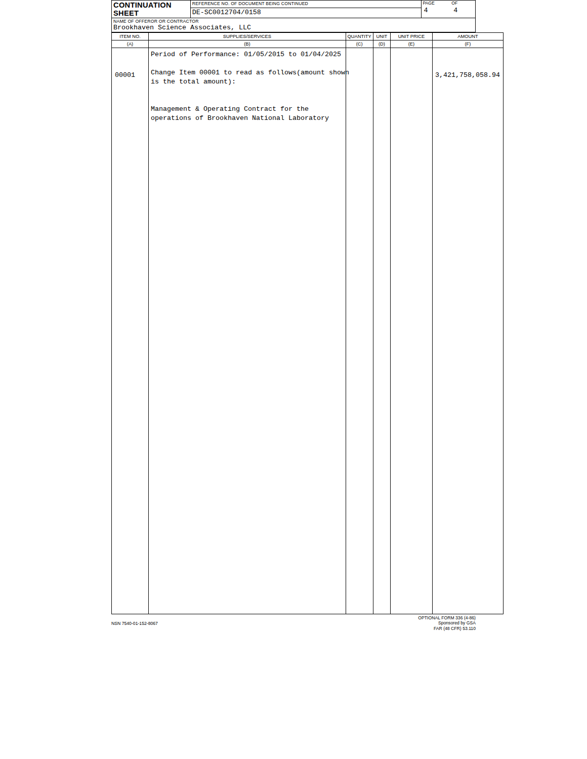| CONTINUATION SHEET | REFERENCE NO. OF DOCUMENT BEING CONTINUED | / PAGE / OF / / 4 / 4 / |
| DE-SC0012704/0158 |
| NAME OF OFFEROR OR CONTRACTOR Brookhaven Science Associates, LLC |
| ITEM NO. | SUPPLIES/SERVICES | QUANTITY | UNIT | UNIT PRICE | AMOUNT |
| --- | --- | --- | --- | --- | --- |
| (A) | (B) | (C) | (D) | (E) | (F) |
| 00001 | Period of Performance: 01/05/2015 to 01/04/2025 Change Item 00001 to read as follows(amount shown is the total amount): Management & Operating Contract for the operations of Brookhaven National Laboratory | | | | 3,421,758,058.94 |
| NSN 7540-01-152-8067 | OPTIONAL FORM 336 (4-86) Sponsored by GSA FAR (48 CFR) 53.110 |